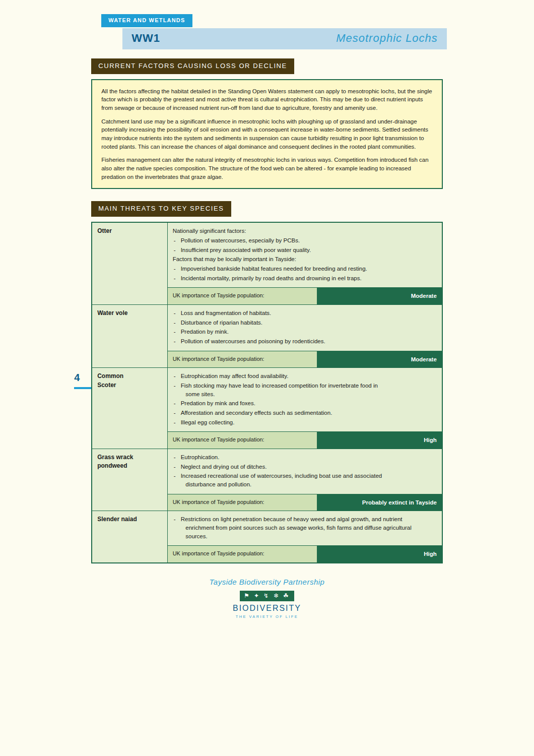Water and Wetlands
WW1 Mesotrophic Lochs
Current factors causing loss or decline
All the factors affecting the habitat detailed in the Standing Open Waters statement can apply to mesotrophic lochs, but the single factor which is probably the greatest and most active threat is cultural eutrophication. This may be due to direct nutrient inputs from sewage or because of increased nutrient run-off from land due to agriculture, forestry and amenity use.
Catchment land use may be a significant influence in mesotrophic lochs with ploughing up of grassland and under-drainage potentially increasing the possibility of soil erosion and with a consequent increase in water-borne sediments. Settled sediments may introduce nutrients into the system and sediments in suspension can cause turbidity resulting in poor light transmission to rooted plants. This can increase the chances of algal dominance and consequent declines in the rooted plant communities.
Fisheries management can alter the natural integrity of mesotrophic lochs in various ways. Competition from introduced fish can also alter the native species composition. The structure of the food web can be altered - for example leading to increased predation on the invertebrates that graze algae.
Main threats to key species
| Otter | Nationally significant factors: Pollution of watercourses, especially by PCBs. Insufficient prey associated with poor water quality. Factors that may be locally important in Tayside: Impoverished bankside habitat features needed for breeding and resting. Incidental mortality, primarily by road deaths and drowning in eel traps. |
| UK importance of Tayside population: | Moderate |
| Water vole | Loss and fragmentation of habitats. Disturbance of riparian habitats. Predation by mink. Pollution of watercourses and poisoning by rodenticides. |
| UK importance of Tayside population: | Moderate |
| Common Scoter | Eutrophication may affect food availability. Fish stocking may have lead to increased competition for invertebrate food in some sites. Predation by mink and foxes. Afforestation and secondary effects such as sedimentation. Illegal egg collecting. |
| UK importance of Tayside population: | High |
| Grass wrack pondweed | Eutrophication. Neglect and drying out of ditches. Increased recreational use of watercourses, including boat use and associated disturbance and pollution. |
| UK importance of Tayside population: | Probably extinct in Tayside |
| Slender naiad | Restrictions on light penetration because of heavy weed and algal growth, and nutrient enrichment from point sources such as sewage works, fish farms and diffuse agricultural sources. |
| UK importance of Tayside population: | High |
4
Tayside Biodiversity Partnership
⚑ ✦ ↯ ❄ ☘
BIODIVERSITY
THE VARIETY OF LIFE